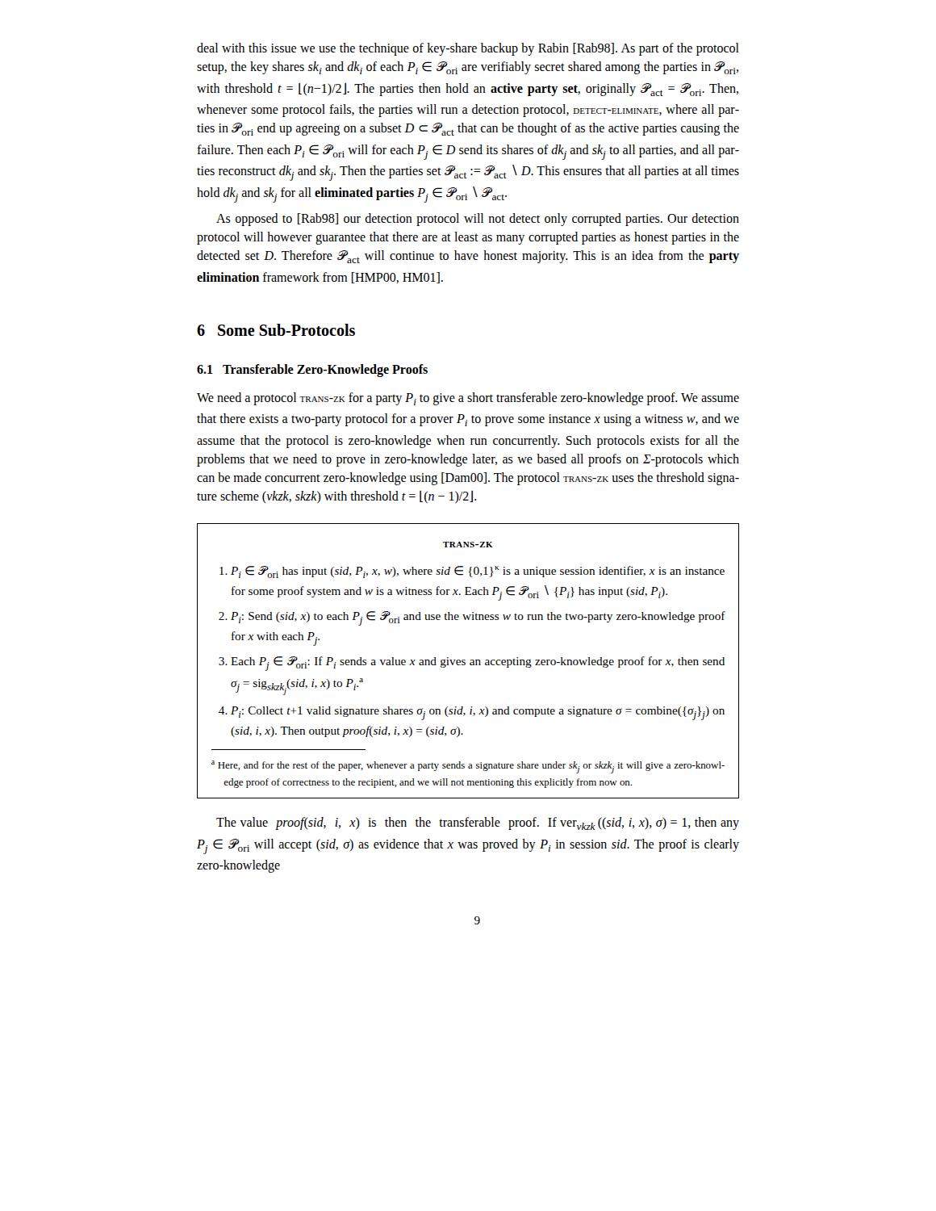deal with this issue we use the technique of key-share backup by Rabin [Rab98]. As part of the protocol setup, the key shares ski and dki of each Pi ∈ 𝒫ori are verifiably secret shared among the parties in 𝒫ori, with threshold t = ⌊(n−1)/2⌋. The parties then hold an active party set, originally 𝒫act = 𝒫ori. Then, whenever some protocol fails, the parties will run a detection protocol, detect-eliminate, where all parties in 𝒫ori end up agreeing on a subset D ⊂ 𝒫act that can be thought of as the active parties causing the failure. Then each Pi ∈ 𝒫ori will for each Pj ∈ D send its shares of dkj and skj to all parties, and all parties reconstruct dkj and skj. Then the parties set 𝒫act := 𝒫act ∖ D. This ensures that all parties at all times hold dkj and skj for all eliminated parties Pj ∈ 𝒫ori ∖ 𝒫act.
As opposed to [Rab98] our detection protocol will not detect only corrupted parties. Our detection protocol will however guarantee that there are at least as many corrupted parties as honest parties in the detected set D. Therefore 𝒫act will continue to have honest majority. This is an idea from the party elimination framework from [HMP00, HM01].
6 Some Sub-Protocols
6.1 Transferable Zero-Knowledge Proofs
We need a protocol trans-zk for a party Pi to give a short transferable zero-knowledge proof. We assume that there exists a two-party protocol for a prover Pi to prove some instance x using a witness w, and we assume that the protocol is zero-knowledge when run concurrently. Such protocols exists for all the problems that we need to prove in zero-knowledge later, as we based all proofs on Σ-protocols which can be made concurrent zero-knowledge using [Dam00]. The protocol trans-zk uses the threshold signature scheme (vkzk, skzk) with threshold t = ⌊(n − 1)/2⌋.
trans-zk
Pi ∈ 𝒫ori has input (sid, Pi, x, w), where sid ∈ {0,1}κ is a unique session identifier, x is an instance for some proof system and w is a witness for x. Each Pj ∈ 𝒫ori ∖ {Pi} has input (sid, Pi).
Pi: Send (sid, x) to each Pj ∈ 𝒫ori and use the witness w to run the two-party zero-knowledge proof for x with each Pj.
Each Pj ∈ 𝒫ori: If Pi sends a value x and gives an accepting zero-knowledge proof for x, then send σj = sigskzkj(sid, i, x) to Pi.a
Pi: Collect t+1 valid signature shares σj on (sid, i, x) and compute a signature σ = combine({σj}j) on (sid, i, x). Then output proof(sid, i, x) = (sid, σ).
a Here, and for the rest of the paper, whenever a party sends a signature share under skj or skzkj it will give a zero-knowledge proof of correctness to the recipient, and we will not mentioning this explicitly from now on.
The value proof(sid, i, x) is then the transferable proof. If vervkzk ((sid, i, x), σ) = 1, then any Pj ∈ 𝒫ori will accept (sid, σ) as evidence that x was proved by Pi in session sid. The proof is clearly zero-knowledge
9